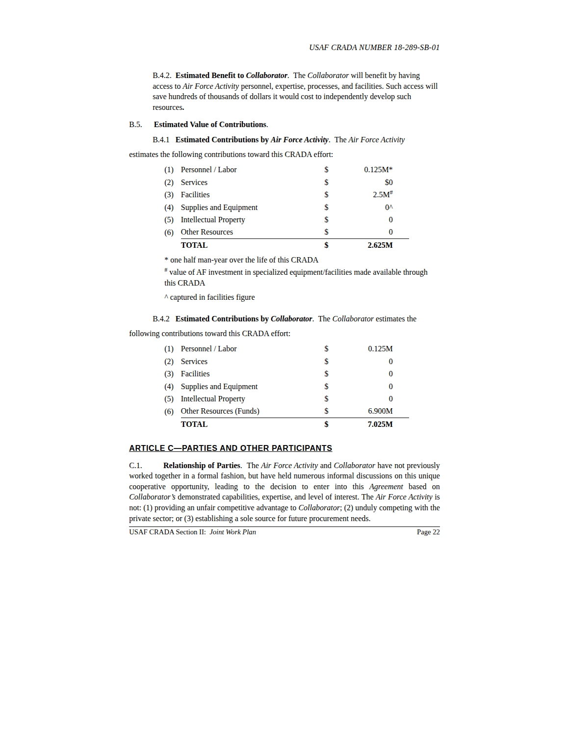USAF CRADA NUMBER 18-289-SB-01
B.4.2. Estimated Benefit to Collaborator. The Collaborator will benefit by having access to Air Force Activity personnel, expertise, processes, and facilities. Such access will save hundreds of thousands of dollars it would cost to independently develop such resources.
B.5. Estimated Value of Contributions.
B.4.1 Estimated Contributions by Air Force Activity. The Air Force Activity
estimates the following contributions toward this CRADA effort:
| (1) | Personnel / Labor | $ | 0.125M* |
| (2) | Services | $ | $0 |
| (3) | Facilities | $ | 2.5M # |
| (4) | Supplies and Equipment | $ | 0^ |
| (5) | Intellectual Property | $ | 0 |
| (6) | Other Resources | $ | 0 |
| | TOTAL | $ | 2.625M |
* one half man-year over the life of this CRADA
# value of AF investment in specialized equipment/facilities made available through this CRADA
^ captured in facilities figure
B.4.2 Estimated Contributions by Collaborator. The Collaborator estimates the
following contributions toward this CRADA effort:
| (1) | Personnel / Labor | $ | 0.125M |
| (2) | Services | $ | 0 |
| (3) | Facilities | $ | 0 |
| (4) | Supplies and Equipment | $ | 0 |
| (5) | Intellectual Property | $ | 0 |
| (6) | Other Resources (Funds) | $ | 6.900M |
| | TOTAL | $ | 7.025M |
ARTICLE C—PARTIES AND OTHER PARTICIPANTS
C.1. Relationship of Parties. The Air Force Activity and Collaborator have not previously worked together in a formal fashion, but have held numerous informal discussions on this unique cooperative opportunity, leading to the decision to enter into this Agreement based on Collaborator’s demonstrated capabilities, expertise, and level of interest. The Air Force Activity is not: (1) providing an unfair competitive advantage to Collaborator; (2) unduly competing with the private sector; or (3) establishing a sole source for future procurement needs.
USAF CRADA Section II: Joint Work Plan Page 22